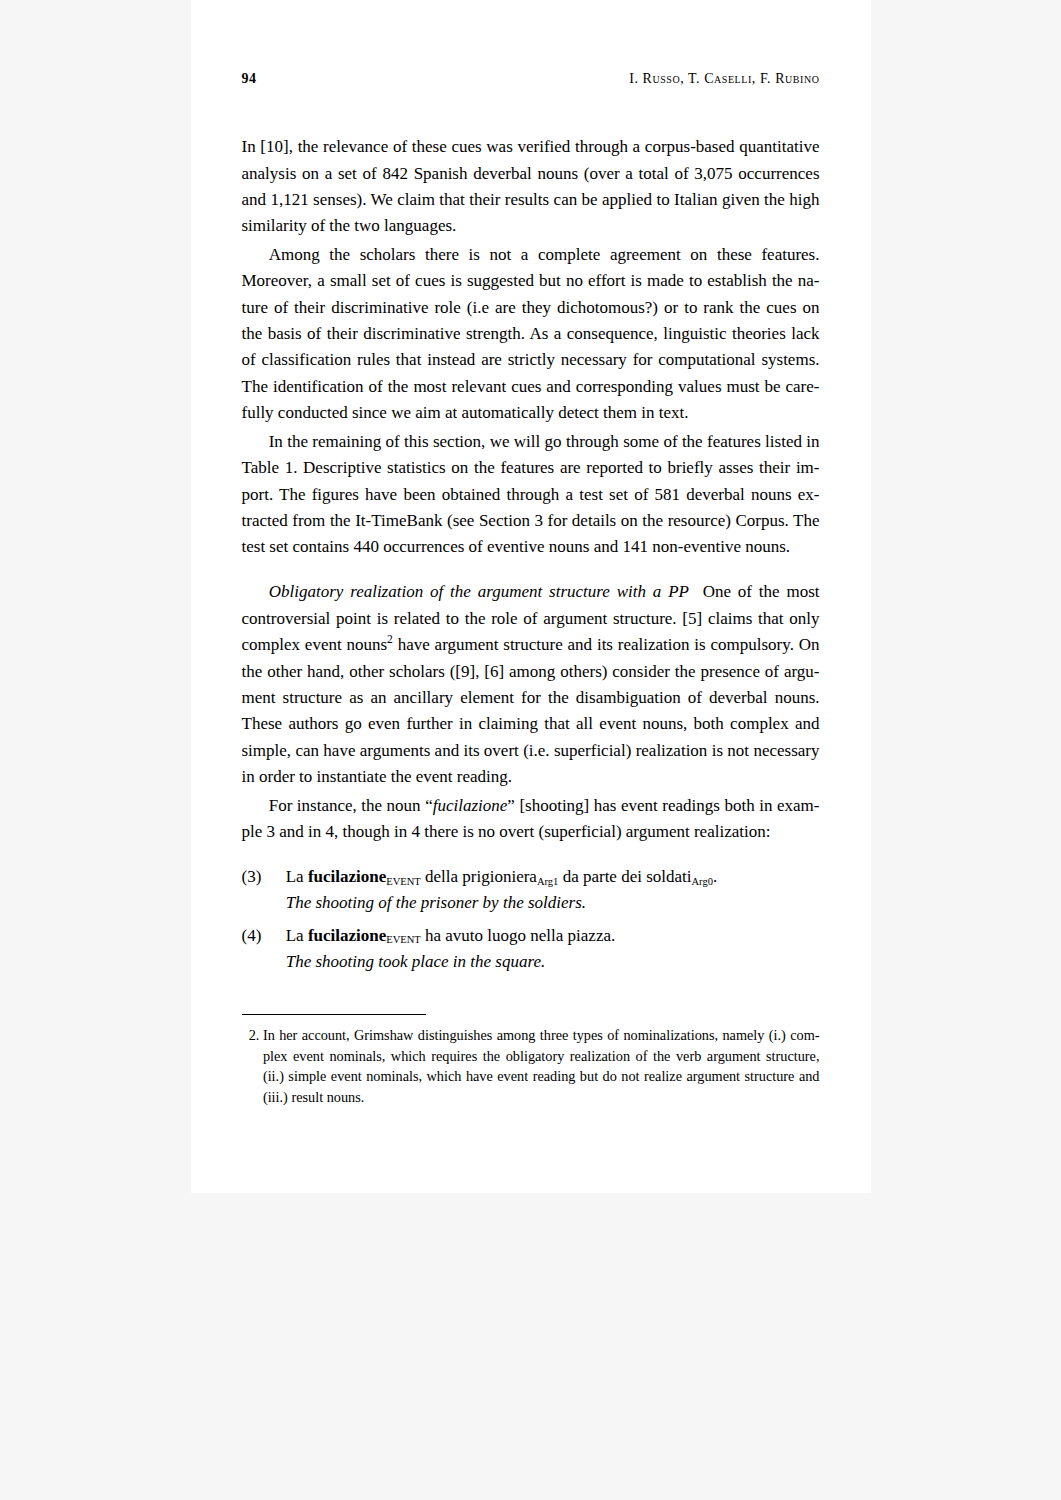94 I. Russo, T. Caselli, F. Rubino
In [10], the relevance of these cues was verified through a corpus-based quantitative analysis on a set of 842 Spanish deverbal nouns (over a total of 3,075 occurrences and 1,121 senses). We claim that their results can be applied to Italian given the high similarity of the two languages.
Among the scholars there is not a complete agreement on these features. Moreover, a small set of cues is suggested but no effort is made to establish the nature of their discriminative role (i.e are they dichotomous?) or to rank the cues on the basis of their discriminative strength. As a consequence, linguistic theories lack of classification rules that instead are strictly necessary for computational systems. The identification of the most relevant cues and corresponding values must be carefully conducted since we aim at automatically detect them in text.
In the remaining of this section, we will go through some of the features listed in Table 1. Descriptive statistics on the features are reported to briefly asses their import. The figures have been obtained through a test set of 581 deverbal nouns extracted from the It-TimeBank (see Section 3 for details on the resource) Corpus. The test set contains 440 occurrences of eventive nouns and 141 non-eventive nouns.
Obligatory realization of the argument structure with a PP One of the most controversial point is related to the role of argument structure. [5] claims that only complex event nouns2 have argument structure and its realization is compulsory. On the other hand, other scholars ([9], [6] among others) consider the presence of argument structure as an ancillary element for the disambiguation of deverbal nouns. These authors go even further in claiming that all event nouns, both complex and simple, can have arguments and its overt (i.e. superficial) realization is not necessary in order to instantiate the event reading.
For instance, the noun “fucilazione” [shooting] has event readings both in example 3 and in 4, though in 4 there is no overt (superficial) argument realization:
(3) La fucilazioneEVENT della prigionieraArg1 da parte dei soldatiArg0. The shooting of the prisoner by the soldiers.
(4) La fucilazioneEVENT ha avuto luogo nella piazza. The shooting took place in the square.
In her account, Grimshaw distinguishes among three types of nominalizations, namely (i.) complex event nominals, which requires the obligatory realization of the verb argument structure, (ii.) simple event nominals, which have event reading but do not realize argument structure and (iii.) result nouns.